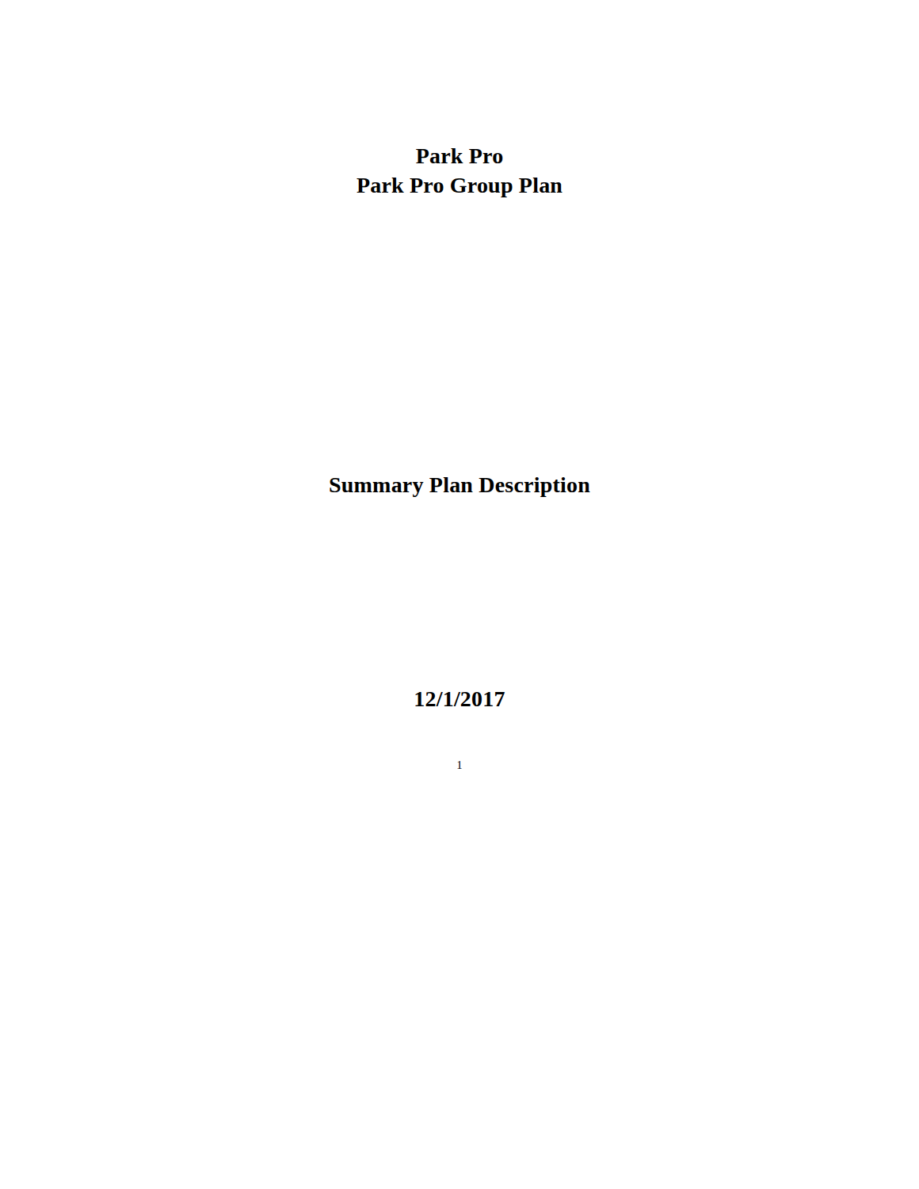Park Pro
Park Pro Group Plan
Summary Plan Description
12/1/2017
1